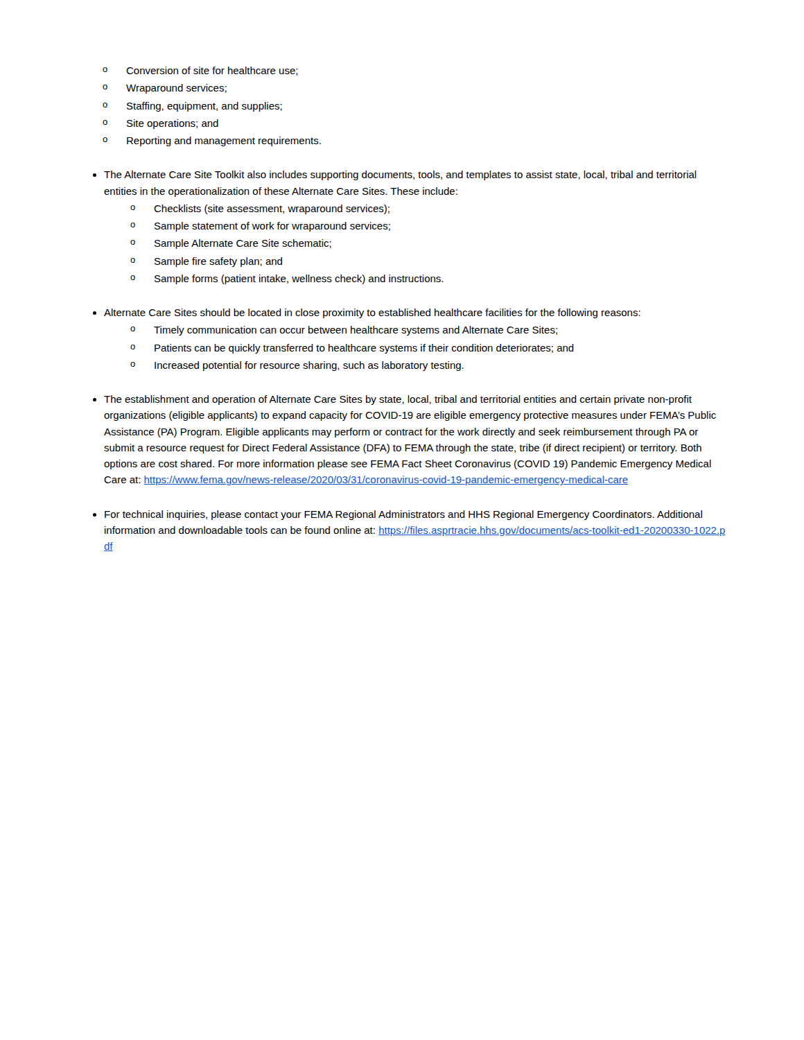Conversion of site for healthcare use;
Wraparound services;
Staffing, equipment, and supplies;
Site operations; and
Reporting and management requirements.
The Alternate Care Site Toolkit also includes supporting documents, tools, and templates to assist state, local, tribal and territorial entities in the operationalization of these Alternate Care Sites. These include:
Checklists (site assessment, wraparound services);
Sample statement of work for wraparound services;
Sample Alternate Care Site schematic;
Sample fire safety plan; and
Sample forms (patient intake, wellness check) and instructions.
Alternate Care Sites should be located in close proximity to established healthcare facilities for the following reasons:
Timely communication can occur between healthcare systems and Alternate Care Sites;
Patients can be quickly transferred to healthcare systems if their condition deteriorates; and
Increased potential for resource sharing, such as laboratory testing.
The establishment and operation of Alternate Care Sites by state, local, tribal and territorial entities and certain private non-profit organizations (eligible applicants) to expand capacity for COVID-19 are eligible emergency protective measures under FEMA’s Public Assistance (PA) Program. Eligible applicants may perform or contract for the work directly and seek reimbursement through PA or submit a resource request for Direct Federal Assistance (DFA) to FEMA through the state, tribe (if direct recipient) or territory. Both options are cost shared. For more information please see FEMA Fact Sheet Coronavirus (COVID 19) Pandemic Emergency Medical Care at: https://www.fema.gov/news-release/2020/03/31/coronavirus-covid-19-pandemic-emergency-medical-care
For technical inquiries, please contact your FEMA Regional Administrators and HHS Regional Emergency Coordinators. Additional information and downloadable tools can be found online at: https://files.asprtracie.hhs.gov/documents/acs-toolkit-ed1-20200330-1022.pdf